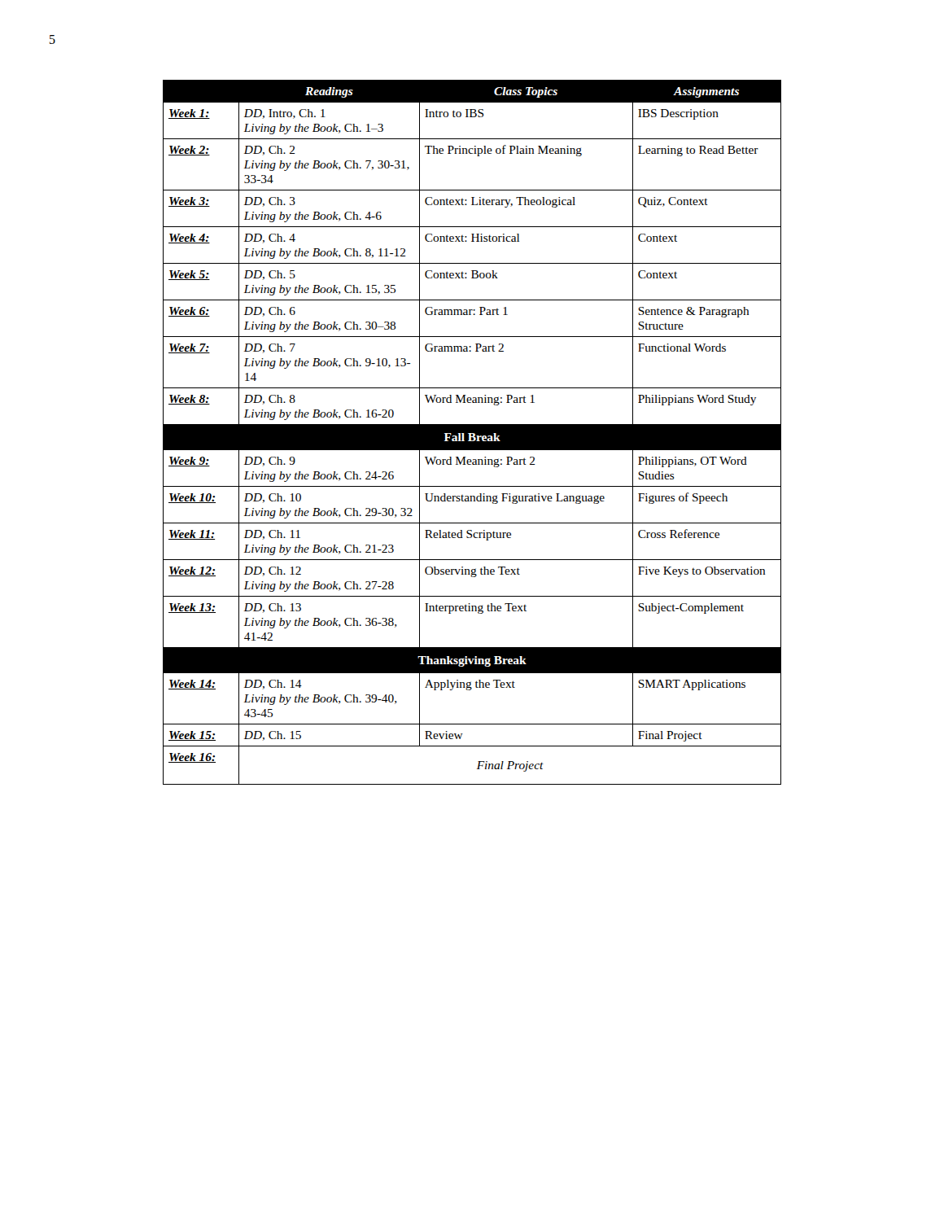5
| | Readings | Class Topics | Assignments |
| --- | --- | --- | --- |
| Week 1: | DD , Intro, Ch. 1 Living by the Book , Ch. 1–3 | Intro to IBS | IBS Description |
| Week 2: | DD , Ch. 2 Living by the Book , Ch. 7, 30-31, 33-34 | The Principle of Plain Meaning | Learning to Read Better |
| Week 3: | DD , Ch. 3 Living by the Book , Ch. 4-6 | Context: Literary, Theological | Quiz, Context |
| Week 4: | DD , Ch. 4 Living by the Book , Ch. 8, 11-12 | Context: Historical | Context |
| Week 5: | DD , Ch. 5 Living by the Book , Ch. 15, 35 | Context: Book | Context |
| Week 6: | DD , Ch. 6 Living by the Book , Ch. 30–38 | Grammar: Part 1 | Sentence & Paragraph Structure |
| Week 7: | DD , Ch. 7 Living by the Book , Ch. 9-10, 13-14 | Gramma: Part 2 | Functional Words |
| Week 8: | DD , Ch. 8 Living by the Book , Ch. 16-20 | Word Meaning: Part 1 | Philippians Word Study |
| Fall Break |
| Week 9: | DD , Ch. 9 Living by the Book , Ch. 24-26 | Word Meaning: Part 2 | Philippians, OT Word Studies |
| Week 10: | DD , Ch. 10 Living by the Book , Ch. 29-30, 32 | Understanding Figurative Language | Figures of Speech |
| Week 11: | DD , Ch. 11 Living by the Book , Ch. 21-23 | Related Scripture | Cross Reference |
| Week 12: | DD , Ch. 12 Living by the Book , Ch. 27-28 | Observing the Text | Five Keys to Observation |
| Week 13: | DD , Ch. 13 Living by the Book , Ch. 36-38, 41-42 | Interpreting the Text | Subject-Complement |
| Thanksgiving Break |
| Week 14: | DD , Ch. 14 Living by the Book , Ch. 39-40, 43-45 | Applying the Text | SMART Applications |
| Week 15: | DD , Ch. 15 | Review | Final Project |
| Week 16: | Final Project |